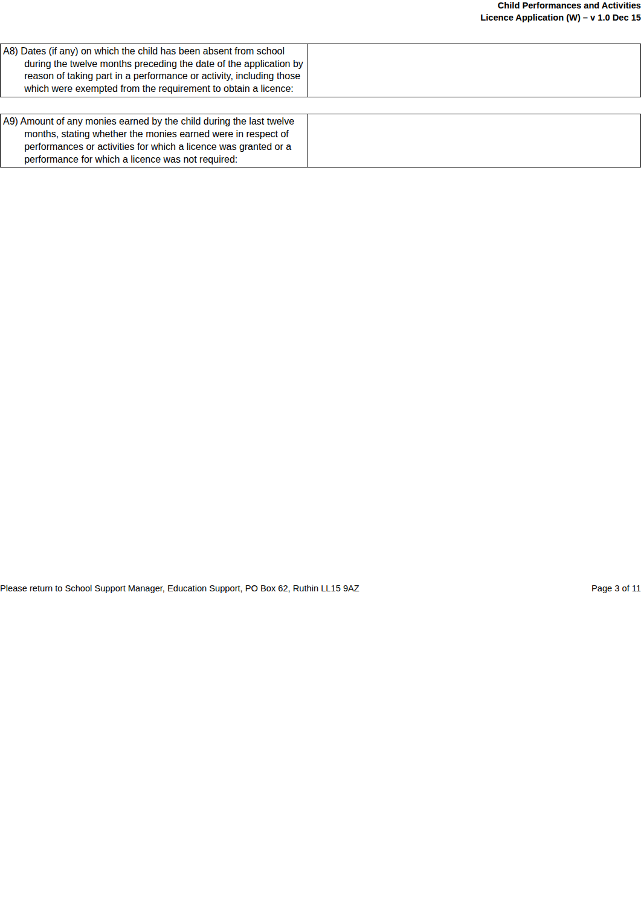Child Performances and Activities
Licence Application (W) – v 1.0 Dec 15
| A8) Dates (if any) on which the child has been absent from school during the twelve months preceding the date of the application by reason of taking part in a performance or activity, including those which were exempted from the requirement to obtain a licence: | |
| A9) Amount of any monies earned by the child during the last twelve months, stating whether the monies earned were in respect of performances or activities for which a licence was granted or a performance for which a licence was not required: | |
Please return to School Support Manager, Education Support, PO Box 62, Ruthin LL15 9AZ
Page 3 of 11